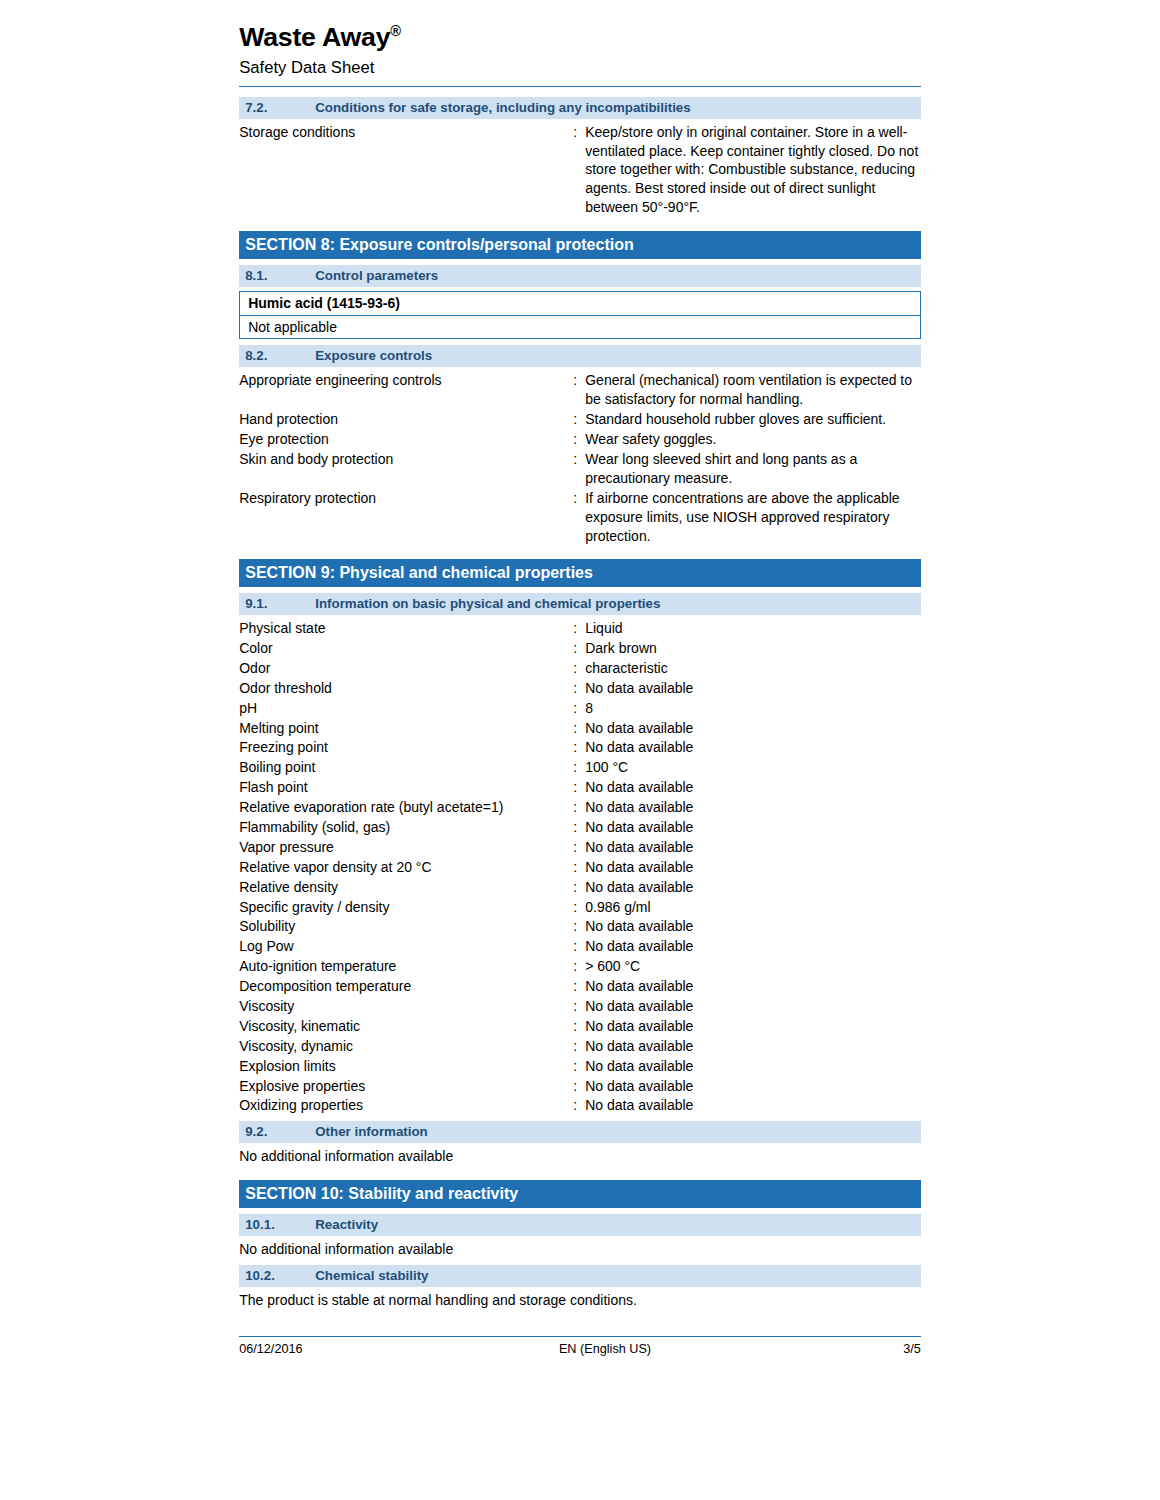Waste Away®
Safety Data Sheet
7.2. Conditions for safe storage, including any incompatibilities
Storage conditions
:
Keep/store only in original container. Store in a well-ventilated place. Keep container tightly closed. Do not store together with: Combustible substance, reducing agents. Best stored inside out of direct sunlight between 50°-90°F.
SECTION 8: Exposure controls/personal protection
8.1. Control parameters
Humic acid (1415-93-6)
Not applicable
8.2. Exposure controls
Appropriate engineering controls
:
General (mechanical) room ventilation is expected to be satisfactory for normal handling.
Hand protection
:
Standard household rubber gloves are sufficient.
Eye protection
:
Wear safety goggles.
Skin and body protection
:
Wear long sleeved shirt and long pants as a precautionary measure.
Respiratory protection
:
If airborne concentrations are above the applicable exposure limits, use NIOSH approved respiratory protection.
SECTION 9: Physical and chemical properties
9.1. Information on basic physical and chemical properties
Physical state
:
Liquid
Color
:
Dark brown
Odor
:
characteristic
Odor threshold
:
No data available
pH
:
8
Melting point
:
No data available
Freezing point
:
No data available
Boiling point
:
100 °C
Flash point
:
No data available
Relative evaporation rate (butyl acetate=1)
:
No data available
Flammability (solid, gas)
:
No data available
Vapor pressure
:
No data available
Relative vapor density at 20 °C
:
No data available
Relative density
:
No data available
Specific gravity / density
:
0.986 g/ml
Solubility
:
No data available
Log Pow
:
No data available
Auto-ignition temperature
:
> 600 °C
Decomposition temperature
:
No data available
Viscosity
:
No data available
Viscosity, kinematic
:
No data available
Viscosity, dynamic
:
No data available
Explosion limits
:
No data available
Explosive properties
:
No data available
Oxidizing properties
:
No data available
9.2. Other information
No additional information available
SECTION 10: Stability and reactivity
10.1. Reactivity
No additional information available
10.2. Chemical stability
The product is stable at normal handling and storage conditions.
06/12/2016
EN (English US)
3/5